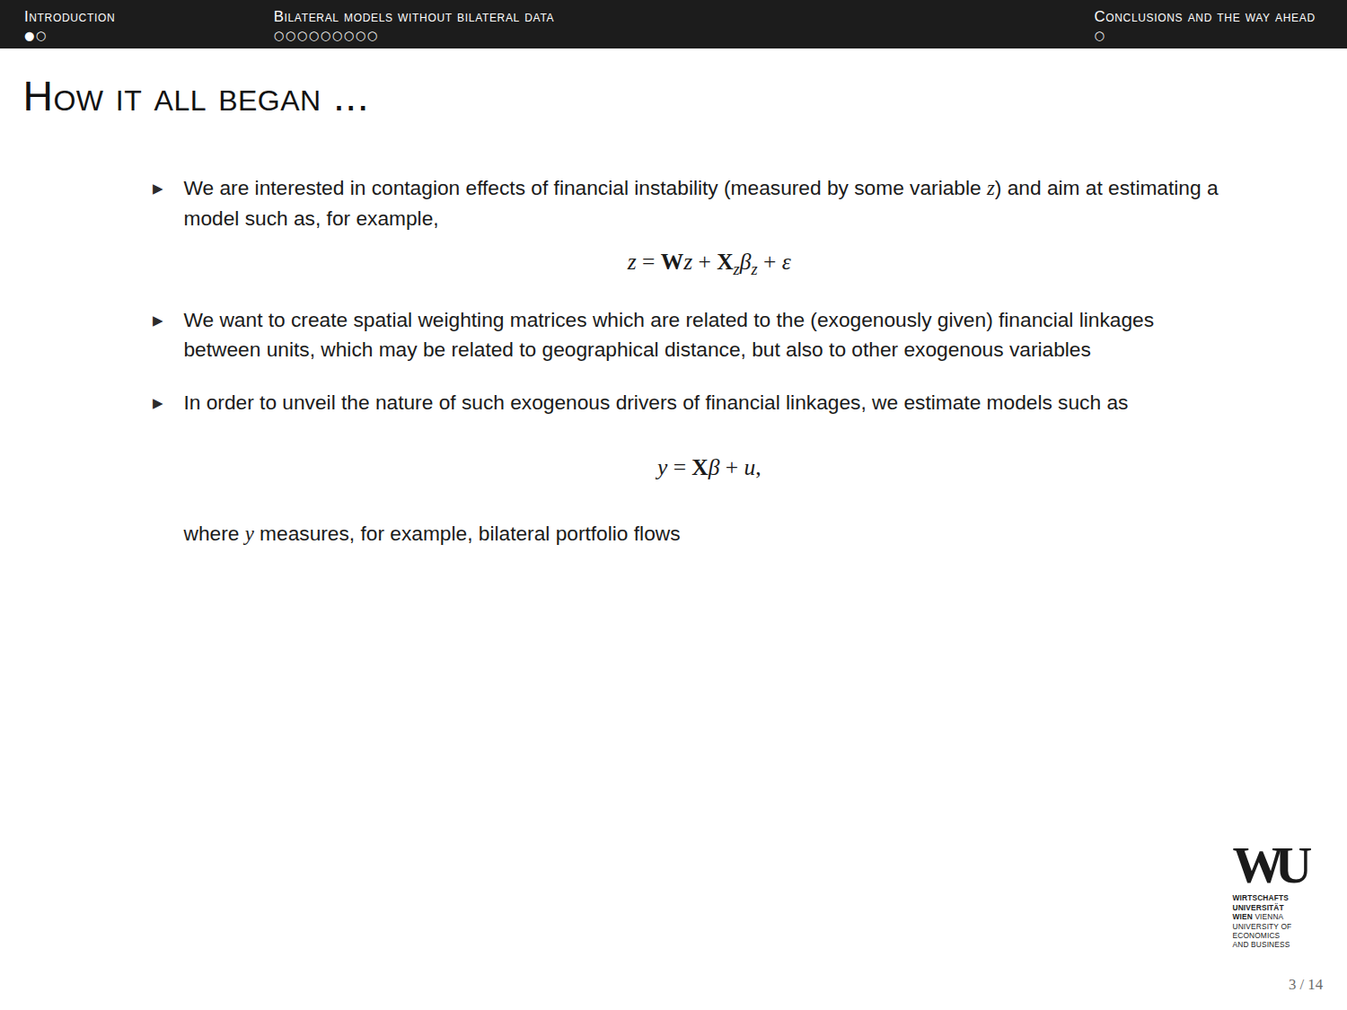Introduction ●○
Bilateral models without bilateral data ○○○○○○○○○
Conclusions and the way ahead ○
How it all began ...
We are interested in contagion effects of financial instability (measured by some variable z) and aim at estimating a model such as, for example,
z = Wz + Xzβz + ε
We want to create spatial weighting matrices which are related to the (exogenously given) financial linkages between units, which may be related to geographical distance, but also to other exogenous variables
In order to unveil the nature of such exogenous drivers of financial linkages, we estimate models such as
y = Xβ + u,
where y measures, for example, bilateral portfolio flows
WU
Wirtschafts
Universität
Wien Vienna
University of
Economics
and Business
3 / 14